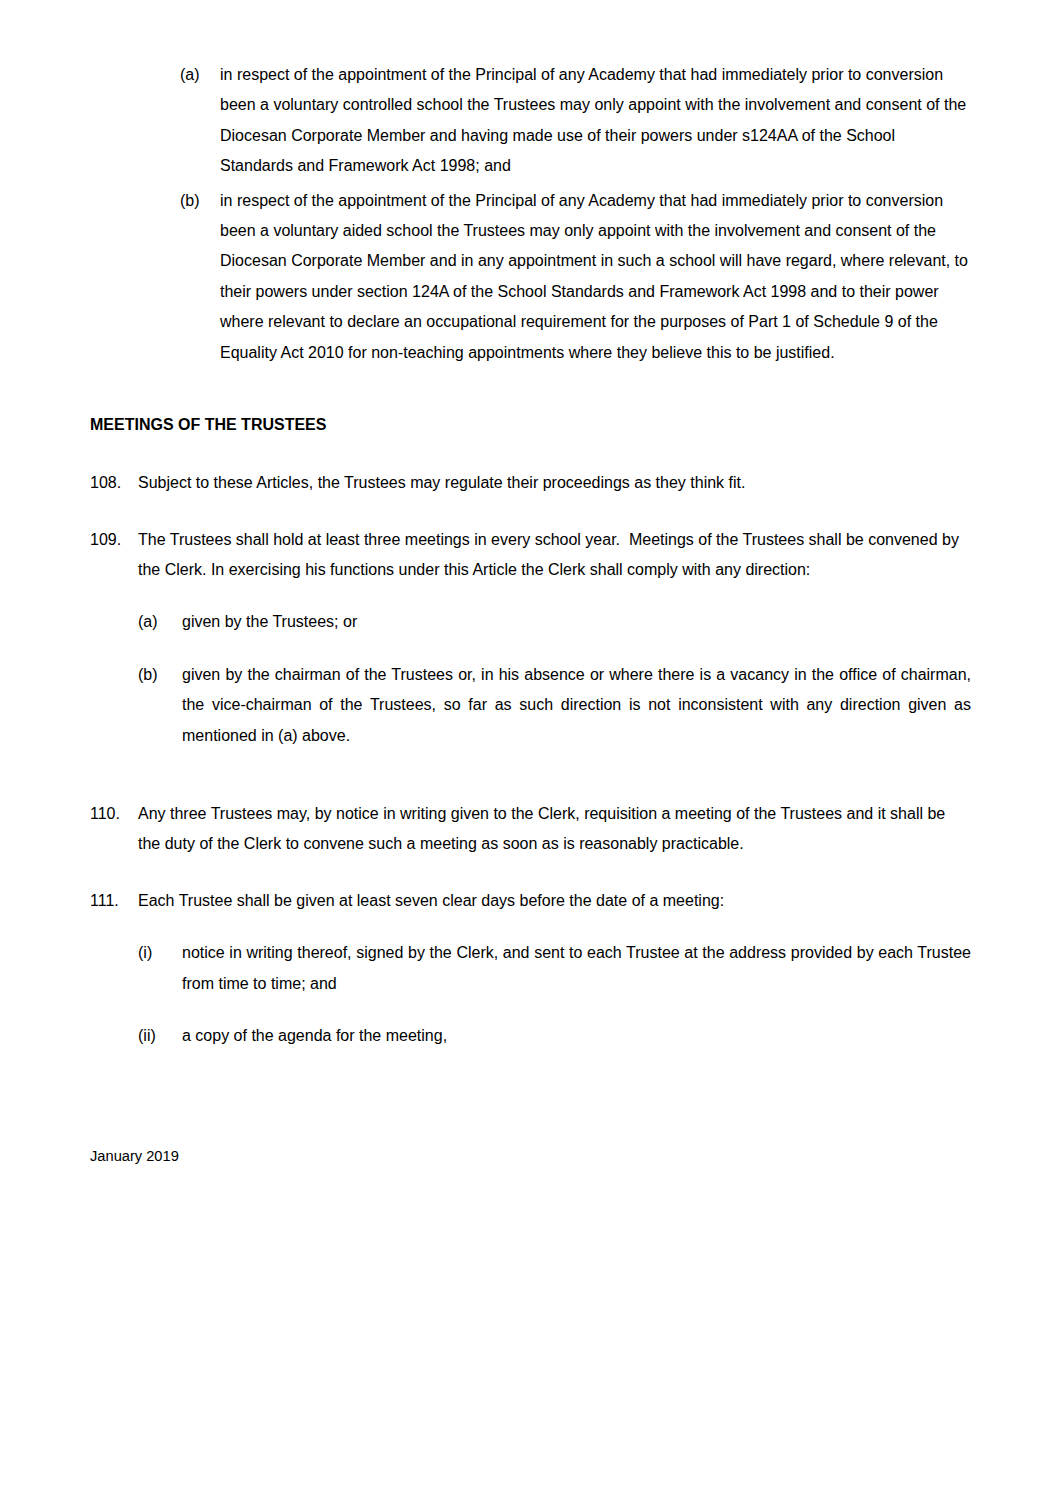(a)
in respect of the appointment of the Principal of any Academy that had immediately prior to conversion been a voluntary controlled school the Trustees may only appoint with the involvement and consent of the Diocesan Corporate Member and having made use of their powers under s124AA of the School Standards and Framework Act 1998; and
(b)
in respect of the appointment of the Principal of any Academy that had immediately prior to conversion been a voluntary aided school the Trustees may only appoint with the involvement and consent of the Diocesan Corporate Member and in any appointment in such a school will have regard, where relevant, to their powers under section 124A of the School Standards and Framework Act 1998 and to their power where relevant to declare an occupational requirement for the purposes of Part 1 of Schedule 9 of the Equality Act 2010 for non-teaching appointments where they believe this to be justified.
Meetings of the Trustees
108.
Subject to these Articles, the Trustees may regulate their proceedings as they think fit.
109.
The Trustees shall hold at least three meetings in every school year. Meetings of the Trustees shall be convened by the Clerk. In exercising his functions under this Article the Clerk shall comply with any direction:
(a)
given by the Trustees; or
(b)
given by the chairman of the Trustees or, in his absence or where there is a vacancy in the office of chairman, the vice-chairman of the Trustees, so far as such direction is not inconsistent with any direction given as mentioned in (a) above.
110.
Any three Trustees may, by notice in writing given to the Clerk, requisition a meeting of the Trustees and it shall be the duty of the Clerk to convene such a meeting as soon as is reasonably practicable.
111.
Each Trustee shall be given at least seven clear days before the date of a meeting:
(i)
notice in writing thereof, signed by the Clerk, and sent to each Trustee at the address provided by each Trustee from time to time; and
(ii)
a copy of the agenda for the meeting,
January 2019